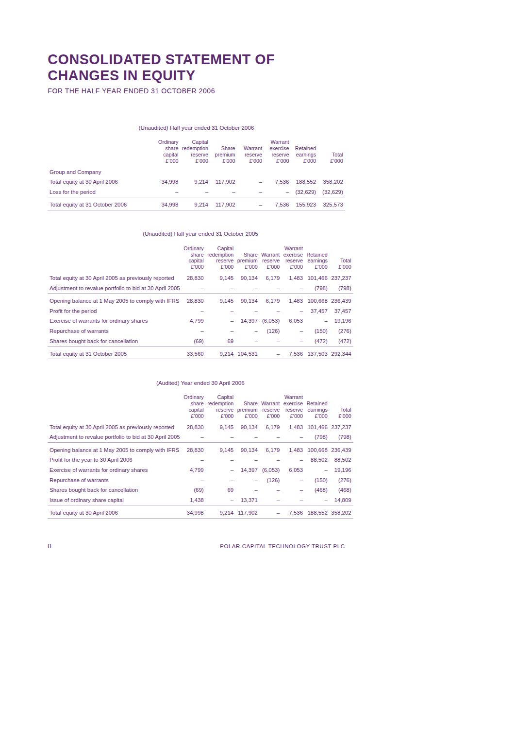Consolidated Statement of Changes in Equity
For the half year ended 31 October 2006
(Unaudited) Half year ended 31 October 2006
| | Ordinary share capital £’000 | Capital redemption reserve £’000 | Share premium £’000 | Warrant reserve £’000 | Warrant exercise reserve £’000 | Retained earnings £’000 | Total £’000 |
| --- | --- | --- | --- | --- | --- | --- | --- |
| Group and Company | | | | | | | |
| Total equity at 30 April 2006 | 34,998 | 9,214 | 117,902 | – | 7,536 | 188,552 | 358,202 |
| Loss for the period | – | – | – | – | – | (32,629) | (32,629) |
| Total equity at 31 October 2006 | 34,998 | 9,214 | 117,902 | – | 7,536 | 155,923 | 325,573 |
(Unaudited) Half year ended 31 October 2005
| | Ordinary share capital £’000 | Capital redemption reserve £’000 | Share premium £’000 | Warrant reserve £’000 | Warrant exercise reserve £’000 | Retained earnings £’000 | Total £’000 |
| --- | --- | --- | --- | --- | --- | --- | --- |
| Total equity at 30 April 2005 as previously reported | 28,830 | 9,145 | 90,134 | 6,179 | 1,483 | 101,466 | 237,237 |
| Adjustment to revalue portfolio to bid at 30 April 2005 | – | – | – | – | – | (798) | (798) |
| Opening balance at 1 May 2005 to comply with IFRS | 28,830 | 9,145 | 90,134 | 6,179 | 1,483 | 100,668 | 236,439 |
| Profit for the period | – | – | – | – | – | 37,457 | 37,457 |
| Exercise of warrants for ordinary shares | 4,799 | – | 14,397 | (6,053) | 6,053 | – | 19,196 |
| Repurchase of warrants | – | – | – | (126) | – | (150) | (276) |
| Shares bought back for cancellation | (69) | 69 | – | – | – | (472) | (472) |
| Total equity at 31 October 2005 | 33,560 | 9,214 | 104,531 | – | 7,536 | 137,503 | 292,344 |
(Audited) Year ended 30 April 2006
| | Ordinary share capital £’000 | Capital redemption reserve £’000 | Share premium £’000 | Warrant reserve £’000 | Warrant exercise reserve £’000 | Retained earnings £’000 | Total £’000 |
| --- | --- | --- | --- | --- | --- | --- | --- |
| Total equity at 30 April 2005 as previously reported | 28,830 | 9,145 | 90,134 | 6,179 | 1,483 | 101,466 | 237,237 |
| Adjustment to revalue portfolio to bid at 30 April 2005 | – | – | – | – | – | (798) | (798) |
| Opening balance at 1 May 2005 to comply with IFRS | 28,830 | 9,145 | 90,134 | 6,179 | 1,483 | 100,668 | 236,439 |
| Profit for the year to 30 April 2006 | – | – | – | – | – | 88,502 | 88,502 |
| Exercise of warrants for ordinary shares | 4,799 | – | 14,397 | (6,053) | 6,053 | – | 19,196 |
| Repurchase of warrants | – | – | – | (126) | – | (150) | (276) |
| Shares bought back for cancellation | (69) | 69 | – | – | – | (468) | (468) |
| Issue of ordinary share capital | 1,438 | – | 13,371 | – | – | – | 14,809 |
| Total equity at 30 April 2006 | 34,998 | 9,214 | 117,902 | – | 7,536 | 188,552 | 358,202 |
8 Polar Capital Technology Trust plc